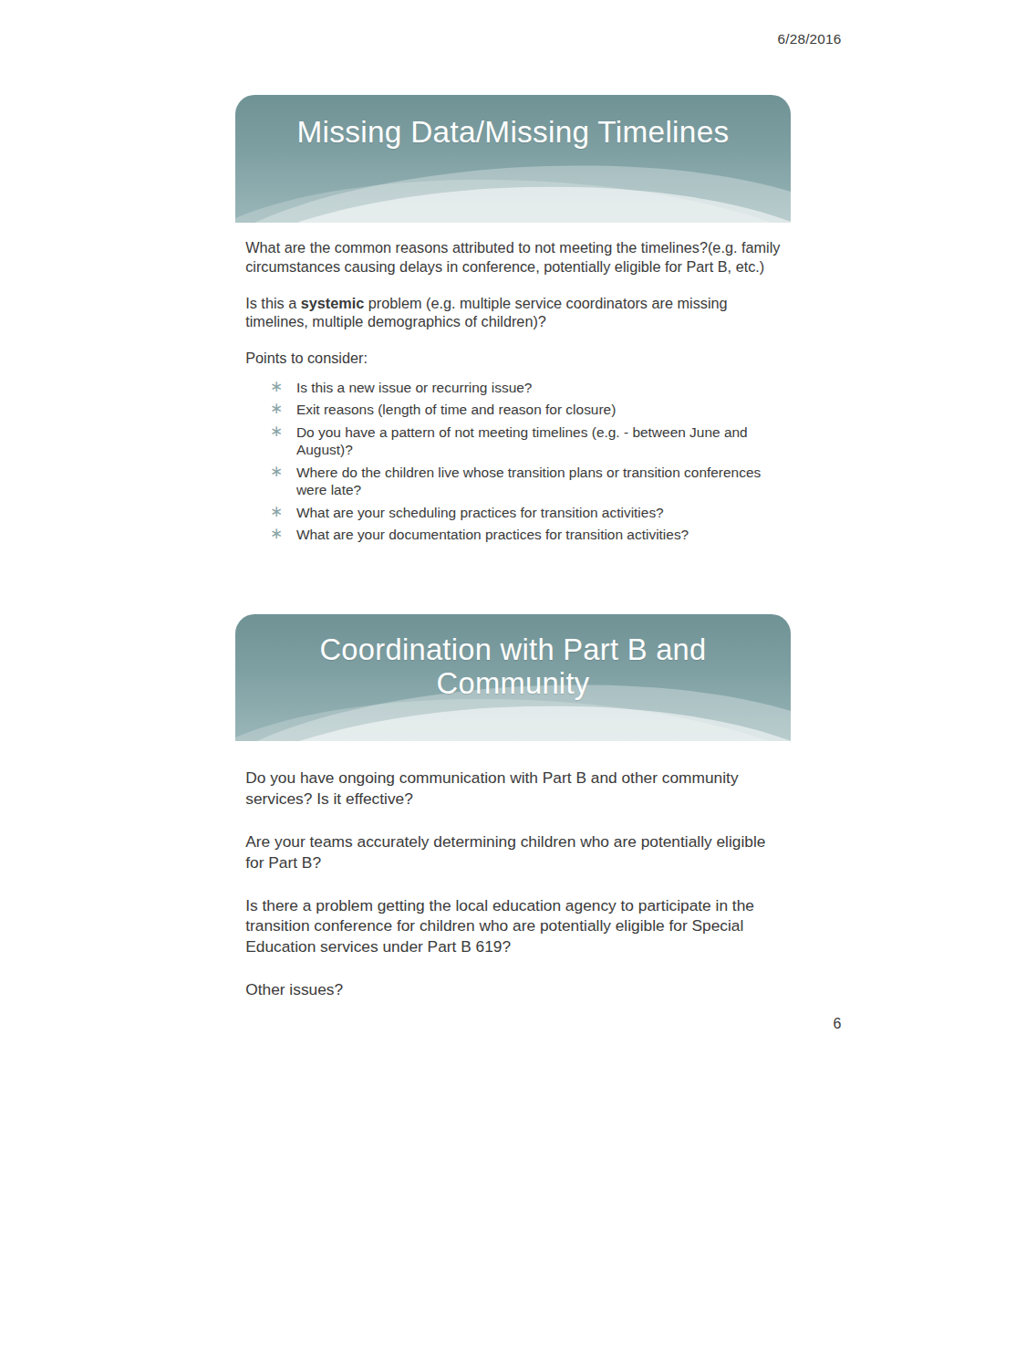6/28/2016
Missing Data/Missing Timelines
What are the common reasons attributed to not meeting the timelines?(e.g. family circumstances causing delays in conference, potentially eligible for Part B, etc.)
Is this a systemic problem (e.g. multiple service coordinators are missing timelines, multiple demographics of children)?
Points to consider:
Is this a new issue or recurring issue?
Exit reasons (length of time and reason for closure)
Do you have a pattern of not meeting timelines (e.g. - between June and August)?
Where do the children live whose transition plans or transition conferences were late?
What are your scheduling practices for transition activities?
What are your documentation practices for transition activities?
Coordination with Part B and Community
Do you have ongoing communication with Part B and other community services? Is it effective?
Are your teams accurately determining children who are potentially eligible for Part B?
Is there a problem getting the local education agency to participate in the transition conference for children who are potentially eligible for Special Education services under Part B 619?
Other issues?
6